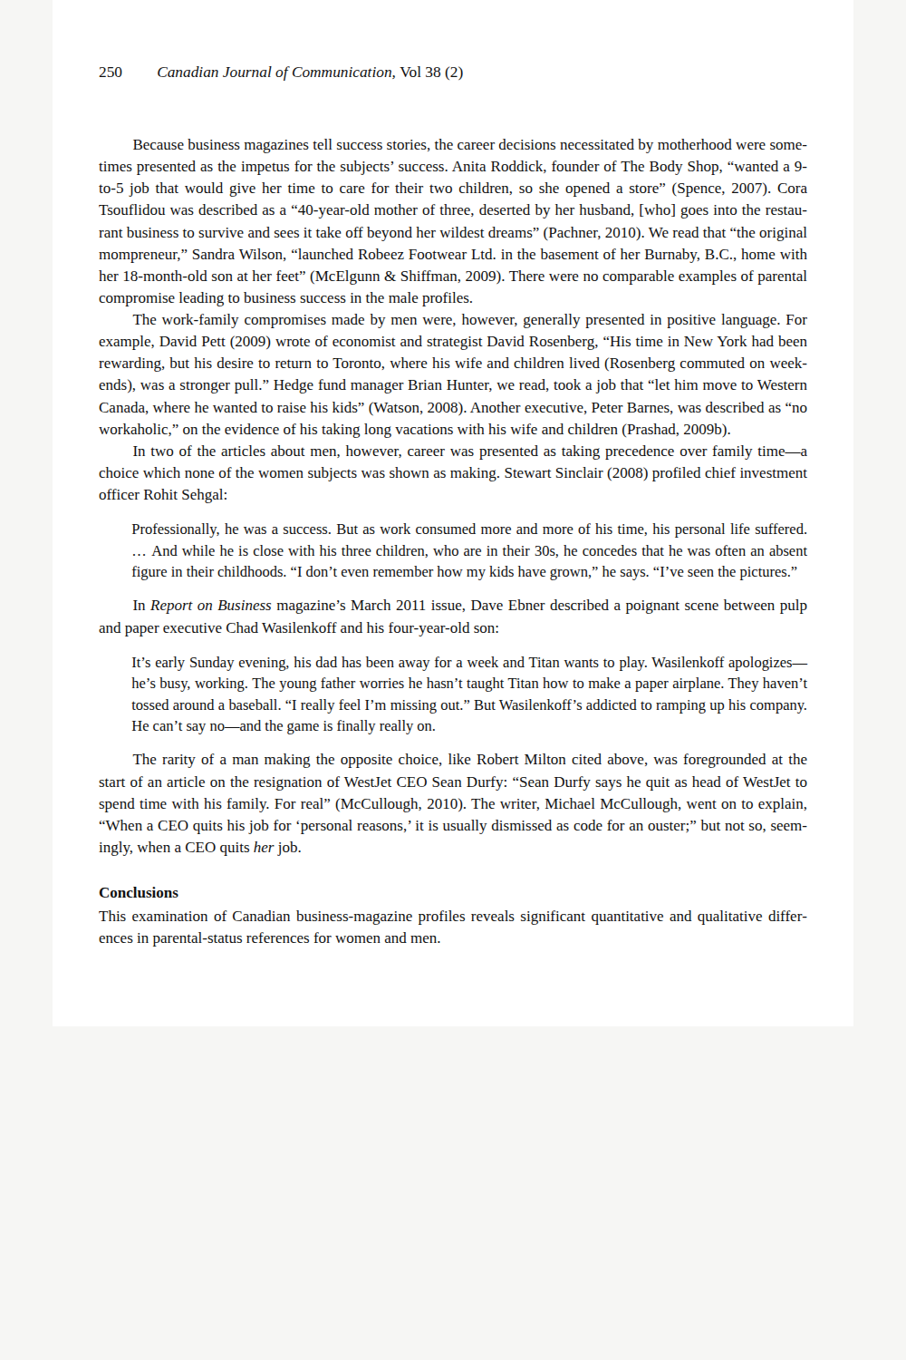250 Canadian Journal of Communication, Vol 38 (2)
Because business magazines tell success stories, the career decisions necessitated by motherhood were sometimes presented as the impetus for the subjects’ success. Anita Roddick, founder of The Body Shop, “wanted a 9-to-5 job that would give her time to care for their two children, so she opened a store” (Spence, 2007). Cora Tsouflidou was described as a “40-year-old mother of three, deserted by her husband, [who] goes into the restaurant business to survive and sees it take off beyond her wildest dreams” (Pachner, 2010). We read that “the original mompreneur,” Sandra Wilson, “launched Robeez Footwear Ltd. in the basement of her Burnaby, B.C., home with her 18-month-old son at her feet” (McElgunn & Shiffman, 2009). There were no comparable examples of parental compromise leading to business success in the male profiles.
The work-family compromises made by men were, however, generally presented in positive language. For example, David Pett (2009) wrote of economist and strategist David Rosenberg, “His time in New York had been rewarding, but his desire to return to Toronto, where his wife and children lived (Rosenberg commuted on weekends), was a stronger pull.” Hedge fund manager Brian Hunter, we read, took a job that “let him move to Western Canada, where he wanted to raise his kids” (Watson, 2008). Another executive, Peter Barnes, was described as “no workaholic,” on the evidence of his taking long vacations with his wife and children (Prashad, 2009b).
In two of the articles about men, however, career was presented as taking precedence over family time—a choice which none of the women subjects was shown as making. Stewart Sinclair (2008) profiled chief investment officer Rohit Sehgal:
Professionally, he was a success. But as work consumed more and more of his time, his personal life suffered. … And while he is close with his three children, who are in their 30s, he concedes that he was often an absent figure in their childhoods. “I don’t even remember how my kids have grown,” he says. “I’ve seen the pictures.”
In Report on Business magazine’s March 2011 issue, Dave Ebner described a poignant scene between pulp and paper executive Chad Wasilenkoff and his four-year-old son:
It’s early Sunday evening, his dad has been away for a week and Titan wants to play. Wasilenkoff apologizes—he’s busy, working. The young father worries he hasn’t taught Titan how to make a paper airplane. They haven’t tossed around a baseball. “I really feel I’m missing out.” But Wasilenkoff’s addicted to ramping up his company. He can’t say no—and the game is finally really on.
The rarity of a man making the opposite choice, like Robert Milton cited above, was foregrounded at the start of an article on the resignation of WestJet CEO Sean Durfy: “Sean Durfy says he quit as head of WestJet to spend time with his family. For real” (McCullough, 2010). The writer, Michael McCullough, went on to explain, “When a CEO quits his job for ‘personal reasons,’ it is usually dismissed as code for an ouster;” but not so, seemingly, when a CEO quits her job.
Conclusions
This examination of Canadian business-magazine profiles reveals significant quantitative and qualitative differences in parental-status references for women and men.